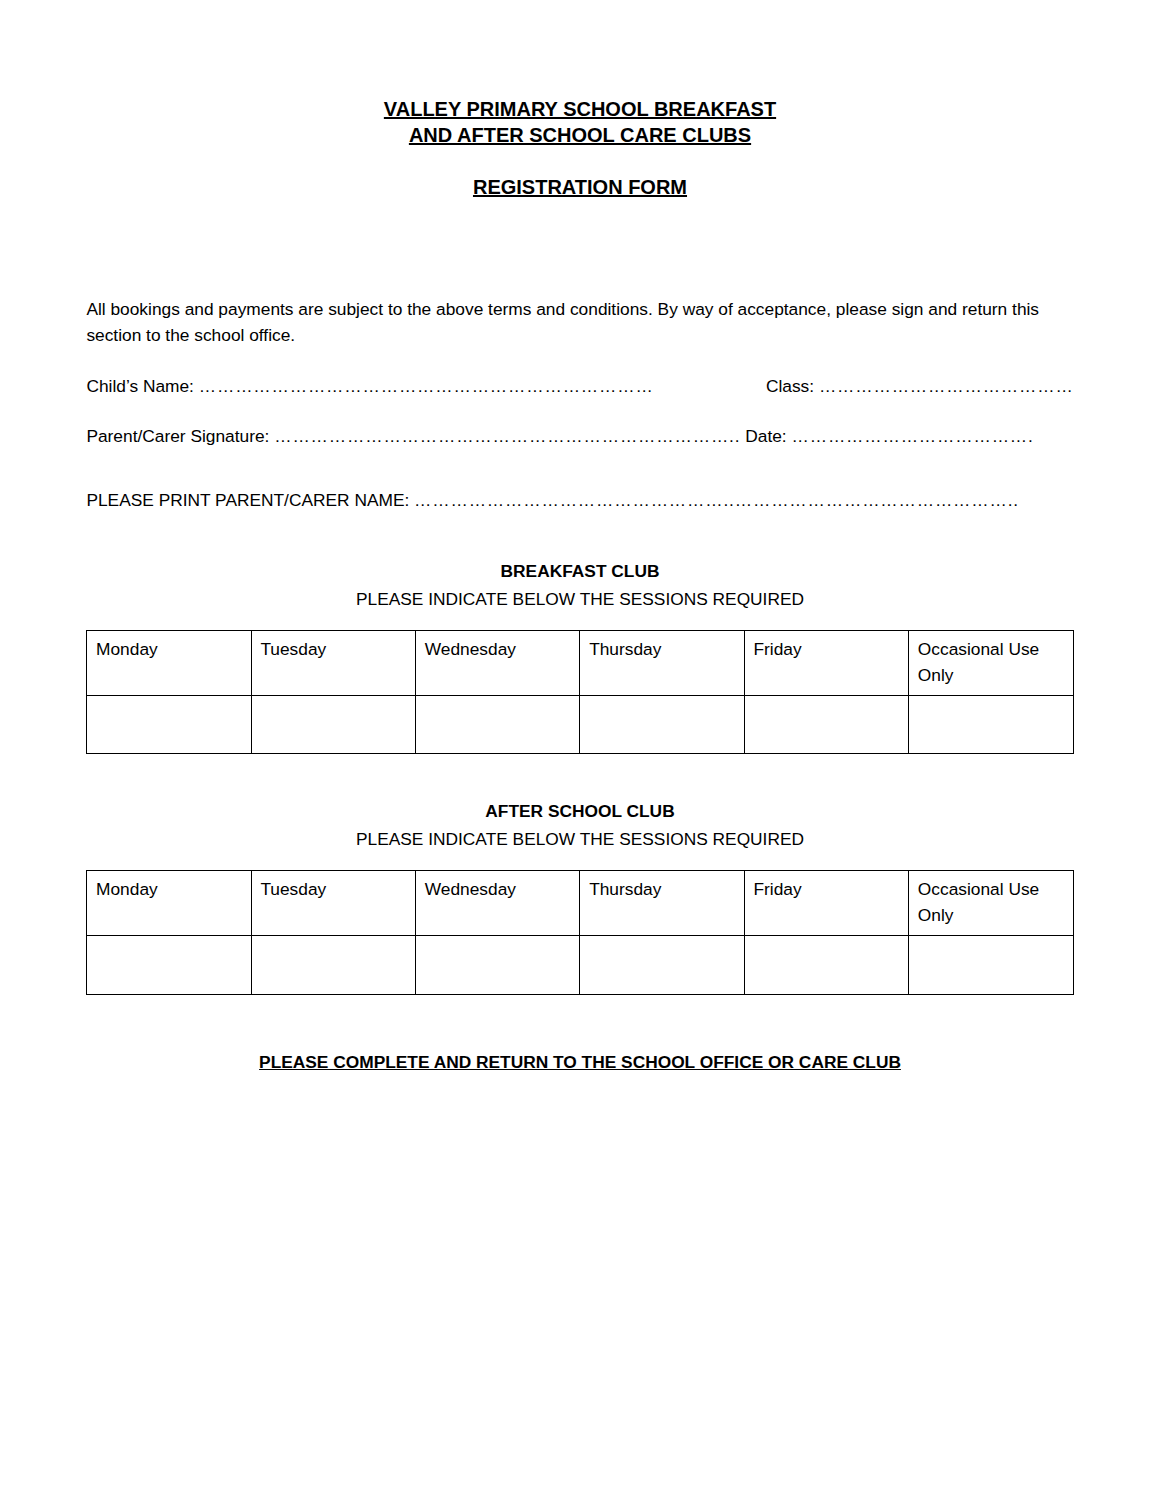VALLEY PRIMARY SCHOOL BREAKFAST
AND AFTER SCHOOL CARE CLUBS
REGISTRATION FORM
All bookings and payments are subject to the above terms and conditions. By way of acceptance, please sign and return this section to the school office.
Child’s Name: ………………………………………………………………… Class: ……………………………………
Parent/Carer Signature: ………………………………………………………………….. Date: ………………………………….
PLEASE PRINT PARENT/CARER NAME: ……………………………………………..………………………………………..
BREAKFAST CLUB
PLEASE INDICATE BELOW THE SESSIONS REQUIRED
| Monday | Tuesday | Wednesday | Thursday | Friday | Occasional Use Only |
AFTER SCHOOL CLUB
PLEASE INDICATE BELOW THE SESSIONS REQUIRED
| Monday | Tuesday | Wednesday | Thursday | Friday | Occasional Use Only |
PLEASE COMPLETE AND RETURN TO THE SCHOOL OFFICE OR CARE CLUB